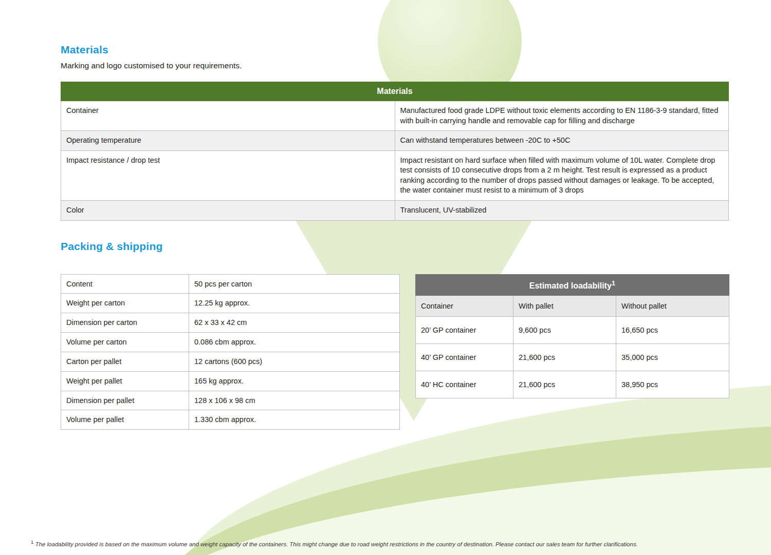Materials
Marking and logo customised to your requirements.
| Materials |
| --- |
| Container | Manufactured food grade LDPE without toxic elements according to EN 1186-3-9 standard, fitted with built-in carrying handle and removable cap for filling and discharge |
| Operating temperature | Can withstand temperatures between -20C to +50C |
| Impact resistance / drop test | Impact resistant on hard surface when filled with maximum volume of 10L water. Complete drop test consists of 10 consecutive drops from a 2 m height. Test result is expressed as a product ranking according to the number of drops passed without damages or leakage. To be accepted, the water container must resist to a minimum of 3 drops |
| Color | Translucent, UV-stabilized |
Packing & shipping
| Content | 50 pcs per carton |
| Weight per carton | 12.25 kg approx. |
| Dimension per carton | 62 x 33 x 42 cm |
| Volume per carton | 0.086 cbm approx. |
| Carton per pallet | 12 cartons (600 pcs) |
| Weight per pallet | 165 kg approx. |
| Dimension per pallet | 128 x 106 x 98 cm |
| Volume per pallet | 1.330 cbm approx. |
| Estimated loadability 1 |
| --- |
| Container | With pallet | Without pallet |
| 20’ GP container | 9,600 pcs | 16,650 pcs |
| 40’ GP container | 21,600 pcs | 35,000 pcs |
| 40’ HC container | 21,600 pcs | 38,950 pcs |
1 The loadability provided is based on the maximum volume and weight capacity of the containers. This might change due to road weight restrictions in the country of destination. Please contact our sales team for further clarifications.